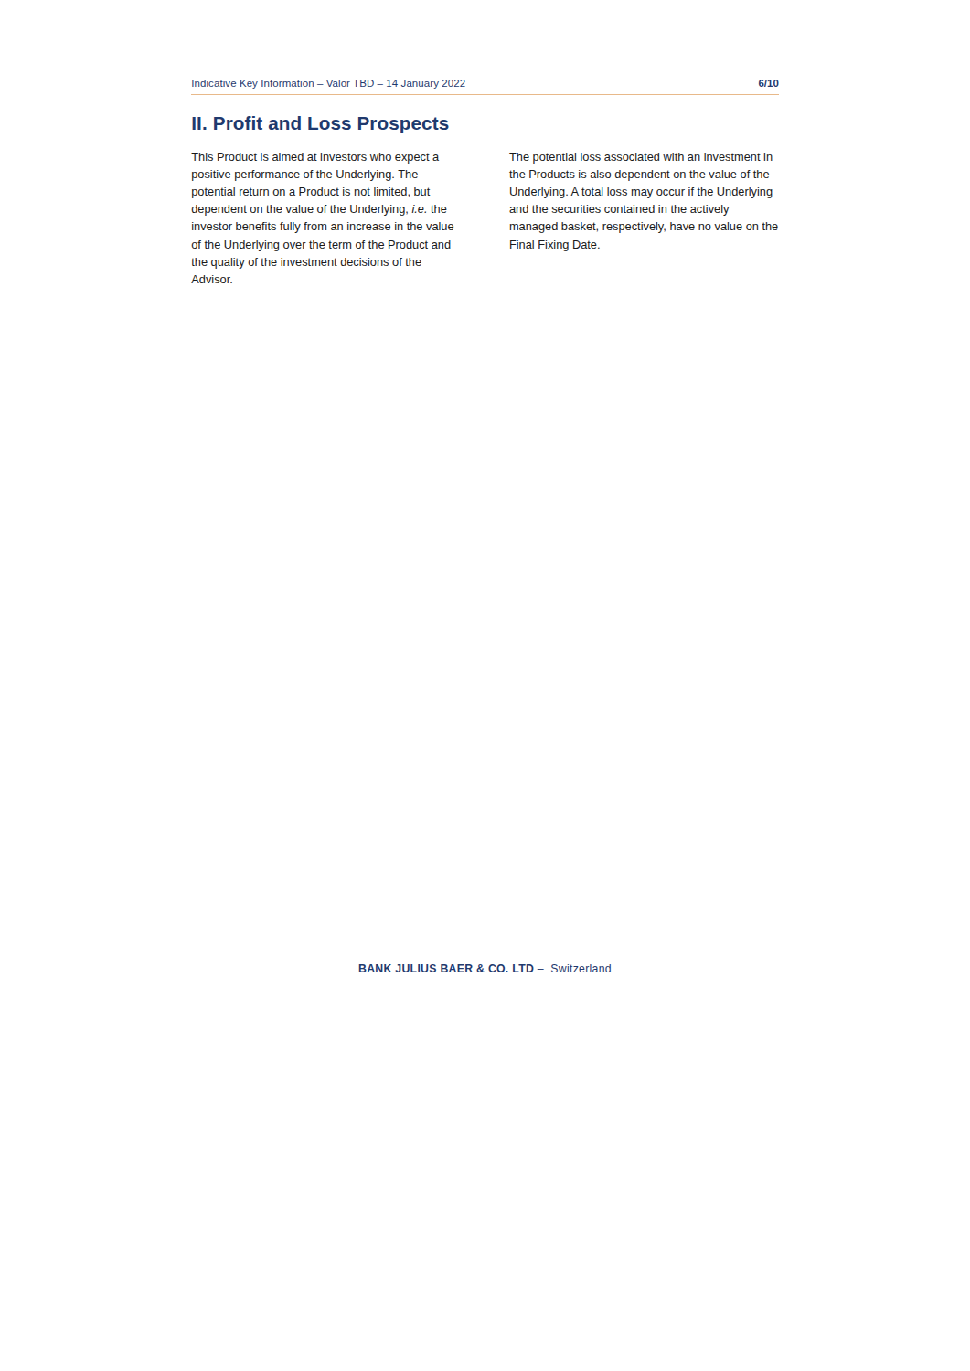Indicative Key Information – Valor TBD – 14 January 2022
6/10
II. Profit and Loss Prospects
This Product is aimed at investors who expect a positive performance of the Underlying. The potential return on a Product is not limited, but dependent on the value of the Underlying, i.e. the investor benefits fully from an increase in the value of the Underlying over the term of the Product and the quality of the investment decisions of the Advisor.
The potential loss associated with an investment in the Products is also dependent on the value of the Underlying. A total loss may occur if the Underlying and the securities contained in the actively managed basket, respectively, have no value on the Final Fixing Date.
BANK JULIUS BAER & CO. LTD – Switzerland